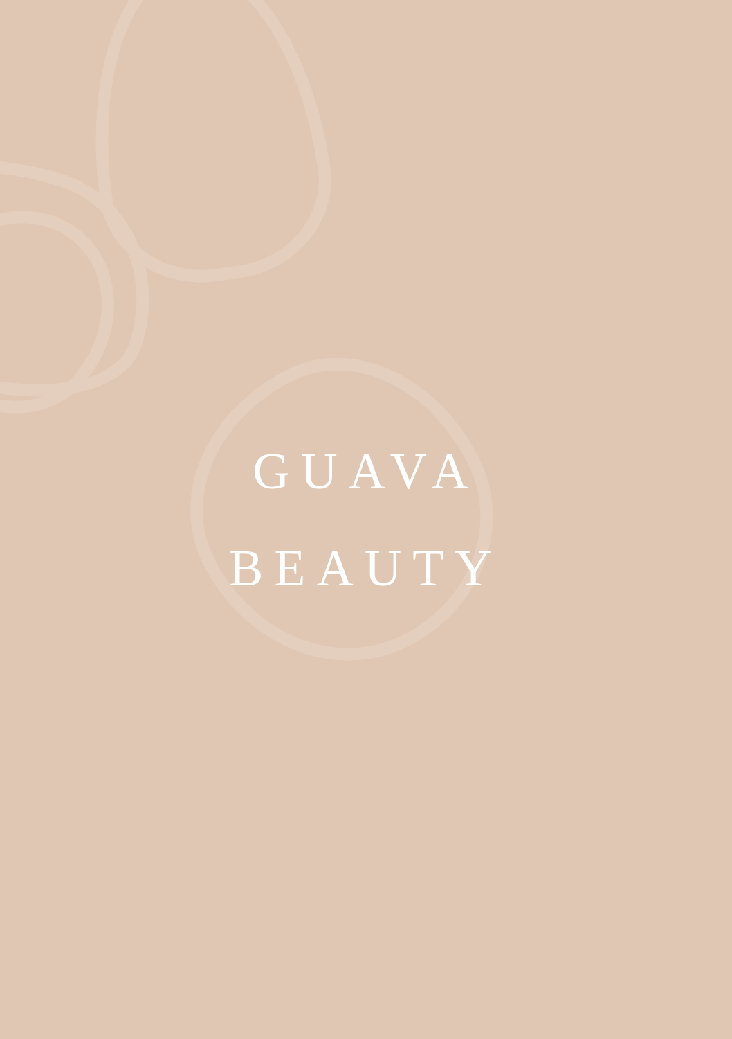Guava Beauty